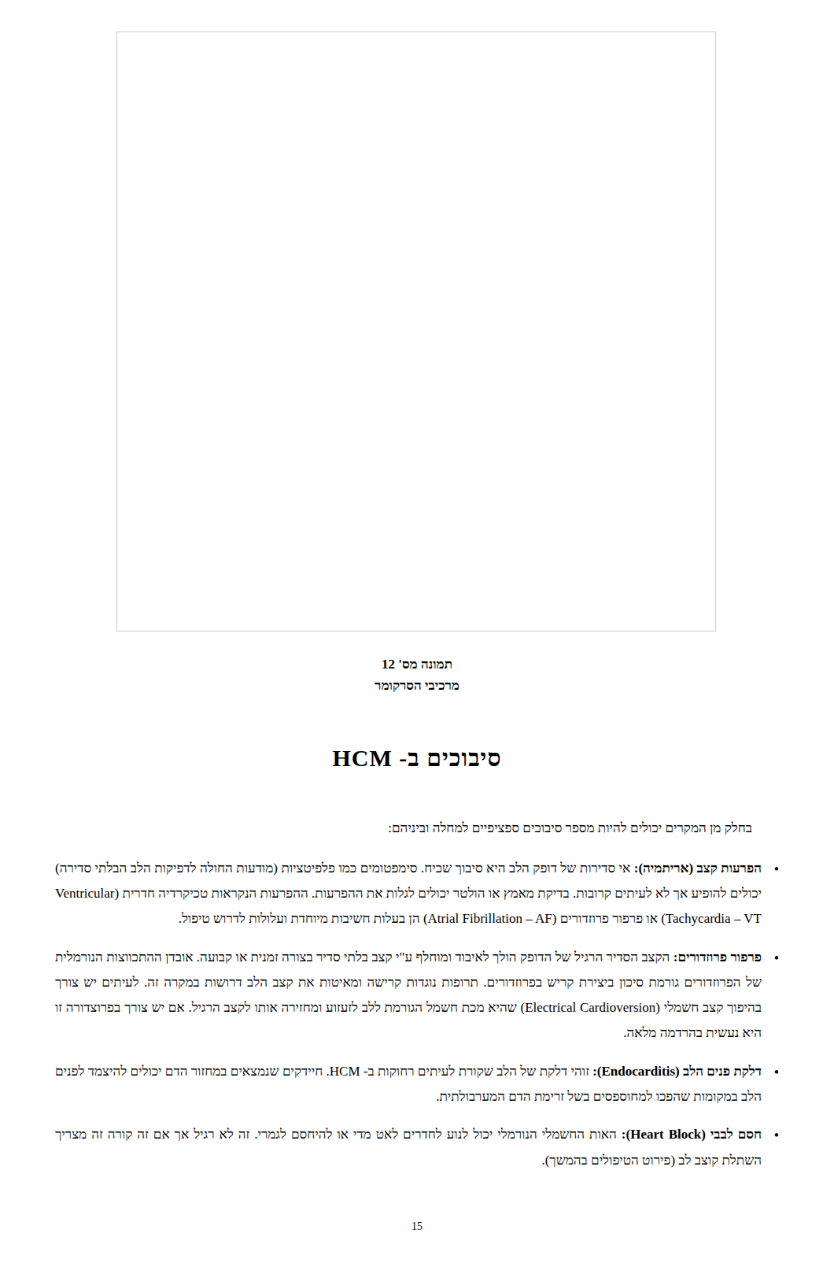תמונה מס' 12
מרכיבי הסרקומר
סיבוכים ב- HCM
בחלק מן המקרים יכולים להיות מספר סיבוכים ספציפיים למחלה וביניהם:
הפרעות קצב (אריתמיה): אי סדירות של דופק הלב היא סיבוך שכיח. סימפטומים כמו פלפיטציות (מודעות החולה לדפיקות הלב הבלתי סדירה) יכולים להופיע אך לא לעיתים קרובות. בדיקת מאמץ או הולטר יכולים לגלות את ההפרעות. ההפרעות הנקראות טכיקרדיה חדרית (Ventricular Tachycardia – VT) או פרפור פרוזדורים (Atrial Fibrillation – AF) הן בעלות חשיבות מיוחדת ועלולות לדרוש טיפול.
פרפור פרוזדורים: הקצב הסדיר הרגיל של הדופק הולך לאיבוד ומוחלף ע"י קצב בלתי סדיר בצורה זמנית או קבועה. אובדן ההתכווצות הנורמלית של הפרוזדורים גורמת סיכון ביצירת קריש בפרוזדורים. תרופות נוגדות קרישה ומאיטות את קצב הלב דרושות במקרה זה. לעיתים יש צורך בהיפוך קצב חשמלי (Electrical Cardioversion) שהיא מכת חשמל הגורמת ללב לזעזוע ומחזירה אותו לקצב הרגיל. אם יש צורך בפרוצדורה זו היא נעשית בהרדמה מלאה.
דלקת פנים הלב (Endocarditis): זוהי דלקת של הלב שקורת לעיתים רחוקות ב- HCM. חיידקים שנמצאים במחזור הדם יכולים להיצמד לפנים הלב במקומות שהפכו למחוספסים בשל זרימת הדם המערבולתית.
חסם לבבי (Heart Block): האות החשמלי הנורמלי יכול לנוע לחדרים לאט מדי או להיחסם לגמרי. זה לא רגיל אך אם זה קורה זה מצריך השתלת קוצב לב (פירוט הטיפולים בהמשך).
15